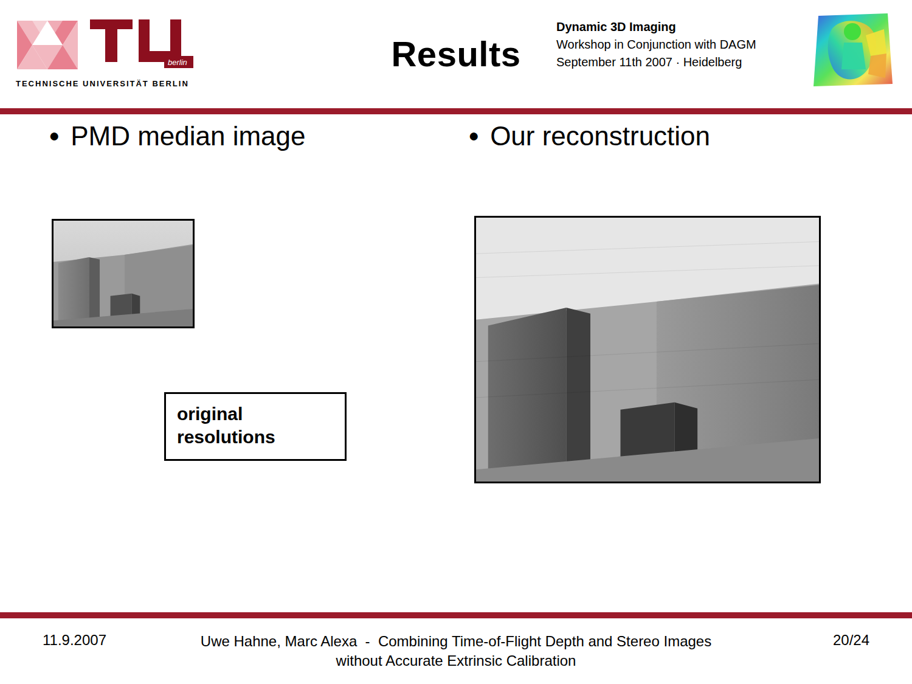berlin TECHNISCHE UNIVERSITÄT BERLIN
Results
Dynamic 3D Imaging
Workshop in Conjunction with DAGM
September 11th 2007 · Heidelberg
●PMD median image
●Our reconstruction
original
resolutions
11.9.2007
Uwe Hahne, Marc Alexa - Combining Time-of-Flight Depth and Stereo Images
without Accurate Extrinsic Calibration
20/24